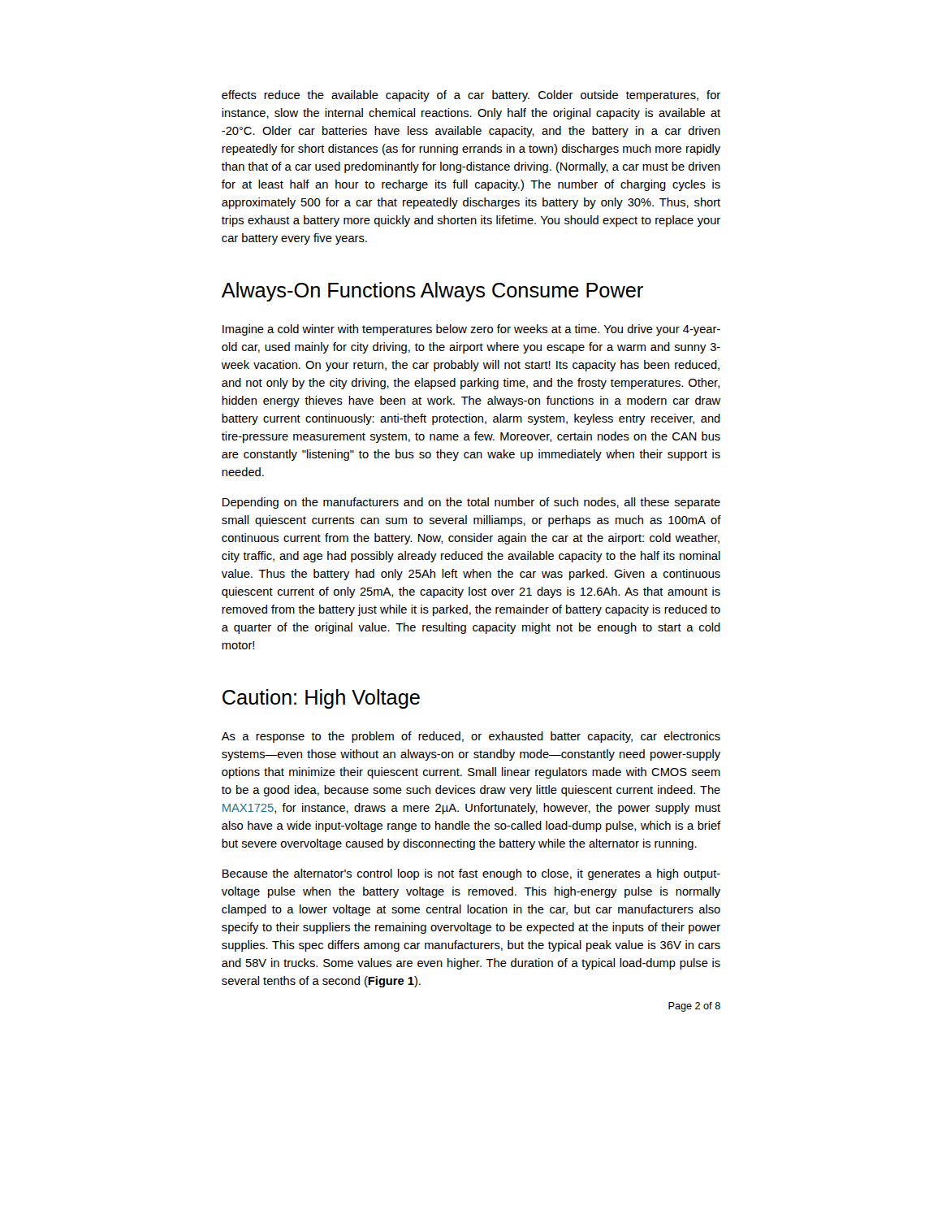effects reduce the available capacity of a car battery. Colder outside temperatures, for instance, slow the internal chemical reactions. Only half the original capacity is available at -20°C. Older car batteries have less available capacity, and the battery in a car driven repeatedly for short distances (as for running errands in a town) discharges much more rapidly than that of a car used predominantly for long-distance driving. (Normally, a car must be driven for at least half an hour to recharge its full capacity.) The number of charging cycles is approximately 500 for a car that repeatedly discharges its battery by only 30%. Thus, short trips exhaust a battery more quickly and shorten its lifetime. You should expect to replace your car battery every five years.
Always-On Functions Always Consume Power
Imagine a cold winter with temperatures below zero for weeks at a time. You drive your 4-year-old car, used mainly for city driving, to the airport where you escape for a warm and sunny 3-week vacation. On your return, the car probably will not start! Its capacity has been reduced, and not only by the city driving, the elapsed parking time, and the frosty temperatures. Other, hidden energy thieves have been at work. The always-on functions in a modern car draw battery current continuously: anti-theft protection, alarm system, keyless entry receiver, and tire-pressure measurement system, to name a few. Moreover, certain nodes on the CAN bus are constantly "listening" to the bus so they can wake up immediately when their support is needed.
Depending on the manufacturers and on the total number of such nodes, all these separate small quiescent currents can sum to several milliamps, or perhaps as much as 100mA of continuous current from the battery. Now, consider again the car at the airport: cold weather, city traffic, and age had possibly already reduced the available capacity to the half its nominal value. Thus the battery had only 25Ah left when the car was parked. Given a continuous quiescent current of only 25mA, the capacity lost over 21 days is 12.6Ah. As that amount is removed from the battery just while it is parked, the remainder of battery capacity is reduced to a quarter of the original value. The resulting capacity might not be enough to start a cold motor!
Caution: High Voltage
As a response to the problem of reduced, or exhausted batter capacity, car electronics systems—even those without an always-on or standby mode—constantly need power-supply options that minimize their quiescent current. Small linear regulators made with CMOS seem to be a good idea, because some such devices draw very little quiescent current indeed. The MAX1725, for instance, draws a mere 2µA. Unfortunately, however, the power supply must also have a wide input-voltage range to handle the so-called load-dump pulse, which is a brief but severe overvoltage caused by disconnecting the battery while the alternator is running.
Because the alternator's control loop is not fast enough to close, it generates a high output-voltage pulse when the battery voltage is removed. This high-energy pulse is normally clamped to a lower voltage at some central location in the car, but car manufacturers also specify to their suppliers the remaining overvoltage to be expected at the inputs of their power supplies. This spec differs among car manufacturers, but the typical peak value is 36V in cars and 58V in trucks. Some values are even higher. The duration of a typical load-dump pulse is several tenths of a second (Figure 1).
Page 2 of 8